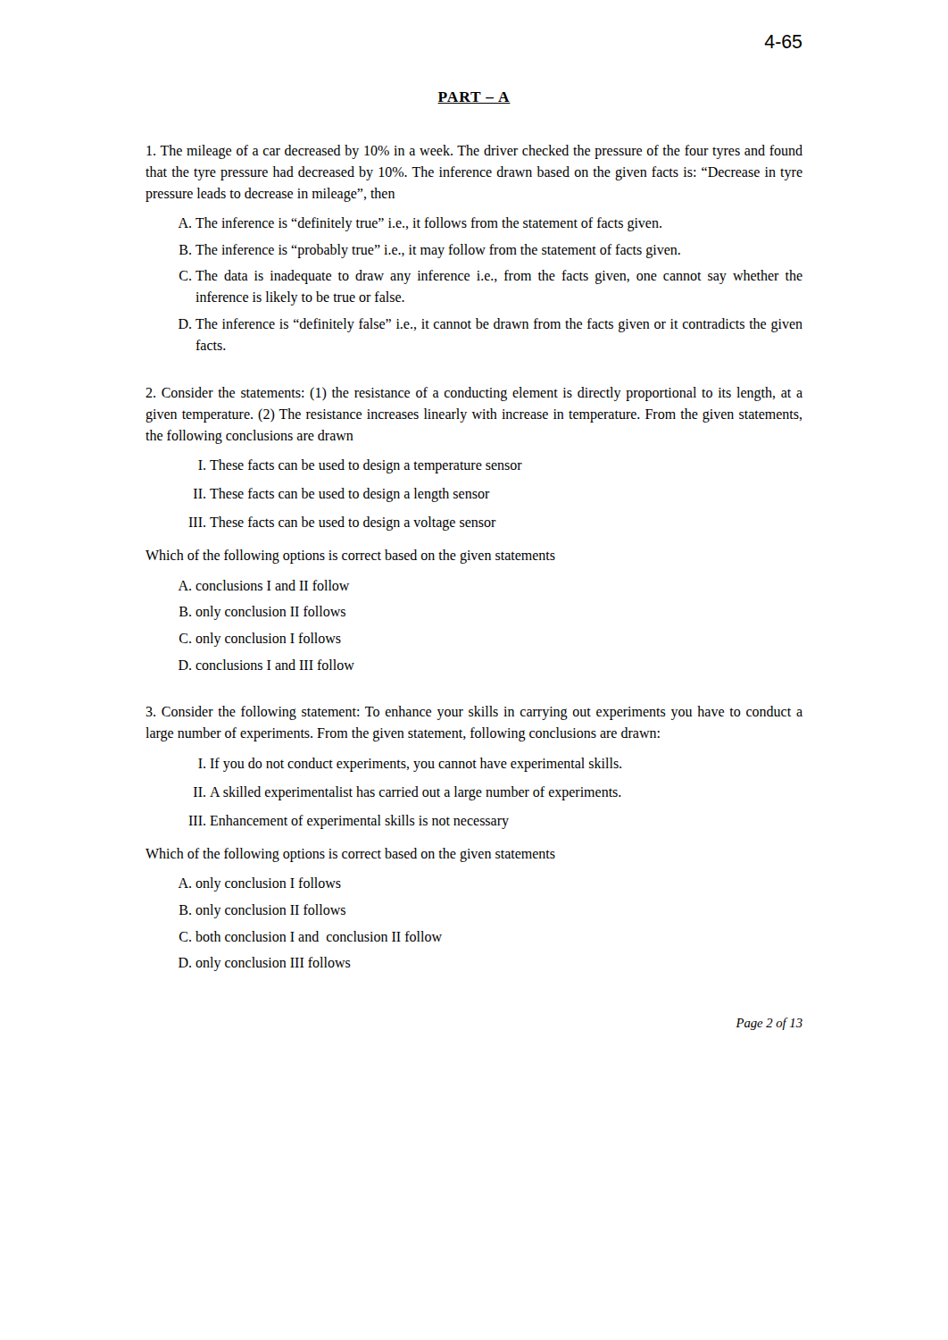4-65
PART – A
1. The mileage of a car decreased by 10% in a week. The driver checked the pressure of the four tyres and found that the tyre pressure had decreased by 10%. The inference drawn based on the given facts is: “Decrease in tyre pressure leads to decrease in mileage”, then
The inference is “definitely true” i.e., it follows from the statement of facts given.
The inference is “probably true” i.e., it may follow from the statement of facts given.
The data is inadequate to draw any inference i.e., from the facts given, one cannot say whether the inference is likely to be true or false.
The inference is “definitely false” i.e., it cannot be drawn from the facts given or it contradicts the given facts.
2. Consider the statements: (1) the resistance of a conducting element is directly proportional to its length, at a given temperature. (2) The resistance increases linearly with increase in temperature. From the given statements, the following conclusions are drawn
These facts can be used to design a temperature sensor
These facts can be used to design a length sensor
These facts can be used to design a voltage sensor
Which of the following options is correct based on the given statements
conclusions I and II follow
only conclusion II follows
only conclusion I follows
conclusions I and III follow
3. Consider the following statement: To enhance your skills in carrying out experiments you have to conduct a large number of experiments. From the given statement, following conclusions are drawn:
If you do not conduct experiments, you cannot have experimental skills.
A skilled experimentalist has carried out a large number of experiments.
Enhancement of experimental skills is not necessary
Which of the following options is correct based on the given statements
only conclusion I follows
only conclusion II follows
both conclusion I and conclusion II follow
only conclusion III follows
Page 2 of 13